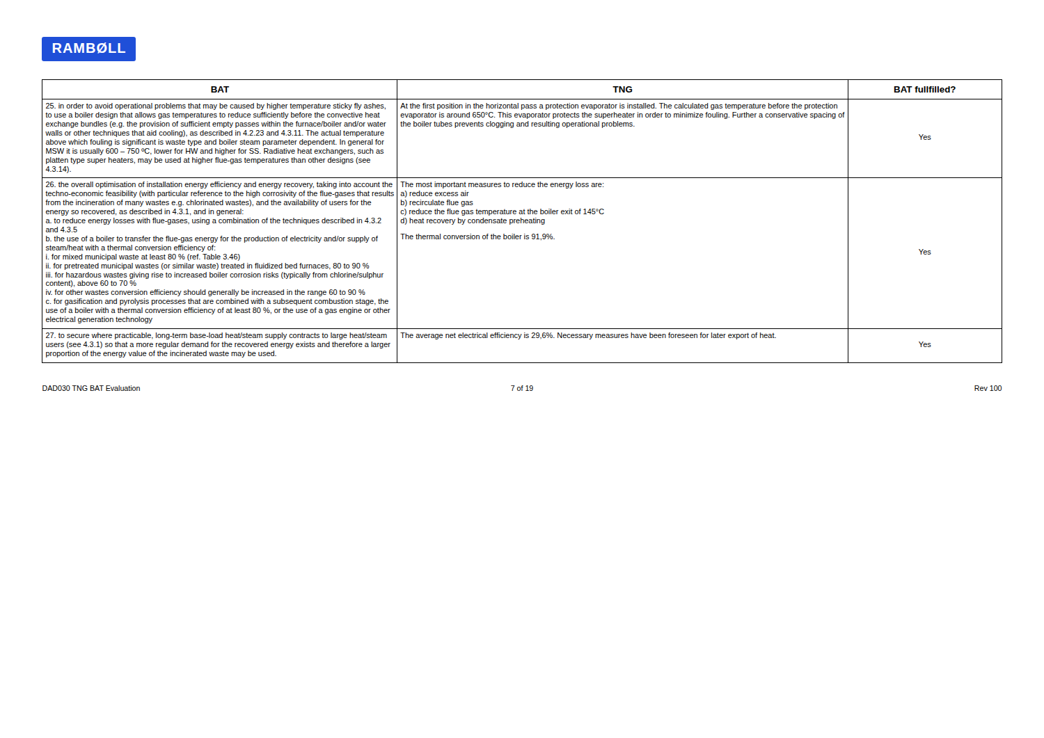RAMBØLL
| BAT | TNG | BAT fullfilled? |
| --- | --- | --- |
| 25. in order to avoid operational problems that may be caused by higher temperature sticky fly ashes, to use a boiler design that allows gas temperatures to reduce sufficiently before the convective heat exchange bundles (e.g. the provision of sufficient empty passes within the furnace/boiler and/or water walls or other techniques that aid cooling), as described in 4.2.23 and 4.3.11. The actual temperature above which fouling is significant is waste type and boiler steam parameter dependent. In general for MSW it is usually 600 – 750 ºC, lower for HW and higher for SS. Radiative heat exchangers, such as platten type super heaters, may be used at higher flue-gas temperatures than other designs (see 4.3.14). | At the first position in the horizontal pass a protection evaporator is installed. The calculated gas temperature before the protection evaporator is around 650°C. This evaporator protects the superheater in order to minimize fouling. Further a conservative spacing of the boiler tubes prevents clogging and resulting operational problems. | Yes |
| 26. the overall optimisation of installation energy efficiency and energy recovery, taking into account the techno-economic feasibility (with particular reference to the high corrosivity of the flue-gases that results from the incineration of many wastes e.g. chlorinated wastes), and the availability of users for the energy so recovered, as described in 4.3.1, and in general: a. to reduce energy losses with flue-gases, using a combination of the techniques described in 4.3.2 and 4.3.5 b. the use of a boiler to transfer the flue-gas energy for the production of electricity and/or supply of steam/heat with a thermal conversion efficiency of: i. for mixed municipal waste at least 80 % (ref. Table 3.46) ii. for pretreated municipal wastes (or similar waste) treated in fluidized bed furnaces, 80 to 90 % iii. for hazardous wastes giving rise to increased boiler corrosion risks (typically from chlorine/sulphur content), above 60 to 70 % iv. for other wastes conversion efficiency should generally be increased in the range 60 to 90 % c. for gasification and pyrolysis processes that are combined with a subsequent combustion stage, the use of a boiler with a thermal conversion efficiency of at least 80 %, or the use of a gas engine or other electrical generation technology | The most important measures to reduce the energy loss are: a) reduce excess air b) recirculate flue gas c) reduce the flue gas temperature at the boiler exit of 145°C d) heat recovery by condensate preheating The thermal conversion of the boiler is 91,9%. | Yes |
| 27. to secure where practicable, long-term base-load heat/steam supply contracts to large heat/steam users (see 4.3.1) so that a more regular demand for the recovered energy exists and therefore a larger proportion of the energy value of the incinerated waste may be used. | The average net electrical efficiency is 29,6%. Necessary measures have been foreseen for later export of heat. | Yes |
DAD030 TNG BAT Evaluation
7 of 19
Rev 100